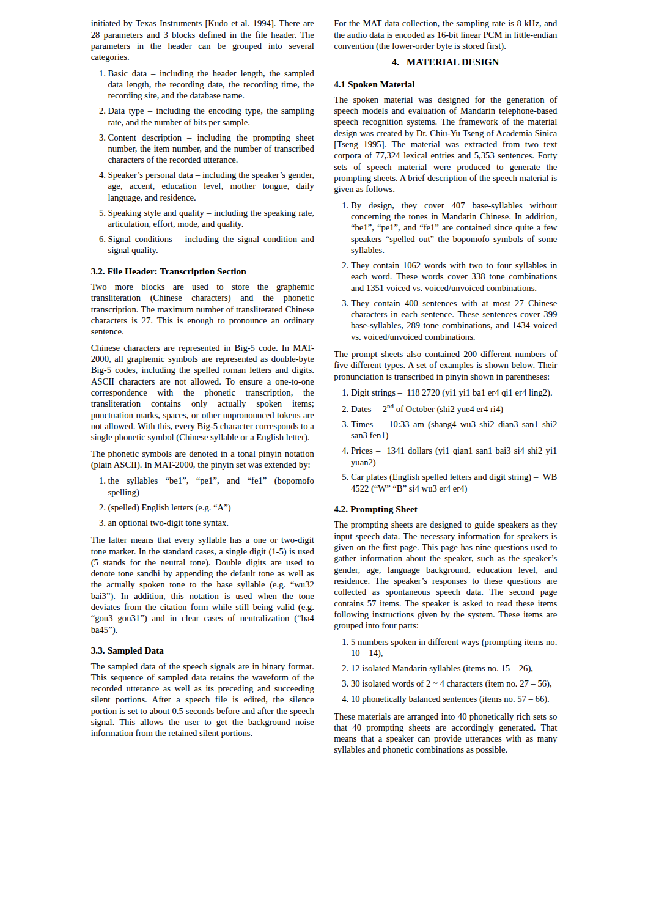initiated by Texas Instruments [Kudo et al. 1994]. There are 28 parameters and 3 blocks defined in the file header. The parameters in the header can be grouped into several categories.
Basic data – including the header length, the sampled data length, the recording date, the recording time, the recording site, and the database name.
Data type – including the encoding type, the sampling rate, and the number of bits per sample.
Content description – including the prompting sheet number, the item number, and the number of transcribed characters of the recorded utterance.
Speaker’s personal data – including the speaker’s gender, age, accent, education level, mother tongue, daily language, and residence.
Speaking style and quality – including the speaking rate, articulation, effort, mode, and quality.
Signal conditions – including the signal condition and signal quality.
3.2. File Header: Transcription Section
Two more blocks are used to store the graphemic transliteration (Chinese characters) and the phonetic transcription. The maximum number of transliterated Chinese characters is 27. This is enough to pronounce an ordinary sentence.
Chinese characters are represented in Big-5 code. In MAT-2000, all graphemic symbols are represented as double-byte Big-5 codes, including the spelled roman letters and digits. ASCII characters are not allowed. To ensure a one-to-one correspondence with the phonetic transcription, the transliteration contains only actually spoken items; punctuation marks, spaces, or other unpronounced tokens are not allowed. With this, every Big-5 character corresponds to a single phonetic symbol (Chinese syllable or a English letter).
The phonetic symbols are denoted in a tonal pinyin notation (plain ASCII). In MAT-2000, the pinyin set was extended by:
the syllables “be1”, “pe1”, and “fe1” (bopomofo spelling)
(spelled) English letters (e.g. “A”)
an optional two-digit tone syntax.
The latter means that every syllable has a one or two-digit tone marker. In the standard cases, a single digit (1-5) is used (5 stands for the neutral tone). Double digits are used to denote tone sandhi by appending the default tone as well as the actually spoken tone to the base syllable (e.g. “wu32 bai3”). In addition, this notation is used when the tone deviates from the citation form while still being valid (e.g. “gou3 gou31”) and in clear cases of neutralization (“ba4 ba45”).
3.3. Sampled Data
The sampled data of the speech signals are in binary format. This sequence of sampled data retains the waveform of the recorded utterance as well as its preceding and succeeding silent portions. After a speech file is edited, the silence portion is set to about 0.5 seconds before and after the speech signal. This allows the user to get the background noise information from the retained silent portions.
For the MAT data collection, the sampling rate is 8 kHz, and the audio data is encoded as 16-bit linear PCM in little-endian convention (the lower-order byte is stored first).
4. MATERIAL DESIGN
4.1 Spoken Material
The spoken material was designed for the generation of speech models and evaluation of Mandarin telephone-based speech recognition systems. The framework of the material design was created by Dr. Chiu-Yu Tseng of Academia Sinica [Tseng 1995]. The material was extracted from two text corpora of 77,324 lexical entries and 5,353 sentences. Forty sets of speech material were produced to generate the prompting sheets. A brief description of the speech material is given as follows.
By design, they cover 407 base-syllables without concerning the tones in Mandarin Chinese. In addition, “be1”, “pe1”, and “fe1” are contained since quite a few speakers “spelled out” the bopomofo symbols of some syllables.
They contain 1062 words with two to four syllables in each word. These words cover 338 tone combinations and 1351 voiced vs. voiced/unvoiced combinations.
They contain 400 sentences with at most 27 Chinese characters in each sentence. These sentences cover 399 base-syllables, 289 tone combinations, and 1434 voiced vs. voiced/unvoiced combinations.
The prompt sheets also contained 200 different numbers of five different types. A set of examples is shown below. Their pronunciation is transcribed in pinyin shown in parentheses:
Digit strings – 118 2720 (yi1 yi1 ba1 er4 qi1 er4 ling2).
Dates – 2nd of October (shi2 yue4 er4 ri4)
Times – 10:33 am (shang4 wu3 shi2 dian3 san1 shi2 san3 fen1)
Prices – 1341 dollars (yi1 qian1 san1 bai3 si4 shi2 yi1 yuan2)
Car plates (English spelled letters and digit string) – WB 4522 (“W” “B” si4 wu3 er4 er4)
4.2. Prompting Sheet
The prompting sheets are designed to guide speakers as they input speech data. The necessary information for speakers is given on the first page. This page has nine questions used to gather information about the speaker, such as the speaker’s gender, age, language background, education level, and residence. The speaker’s responses to these questions are collected as spontaneous speech data. The second page contains 57 items. The speaker is asked to read these items following instructions given by the system. These items are grouped into four parts:
5 numbers spoken in different ways (prompting items no. 10 – 14),
12 isolated Mandarin syllables (items no. 15 – 26),
30 isolated words of 2 ~ 4 characters (item no. 27 – 56),
10 phonetically balanced sentences (items no. 57 – 66).
These materials are arranged into 40 phonetically rich sets so that 40 prompting sheets are accordingly generated. That means that a speaker can provide utterances with as many syllables and phonetic combinations as possible.